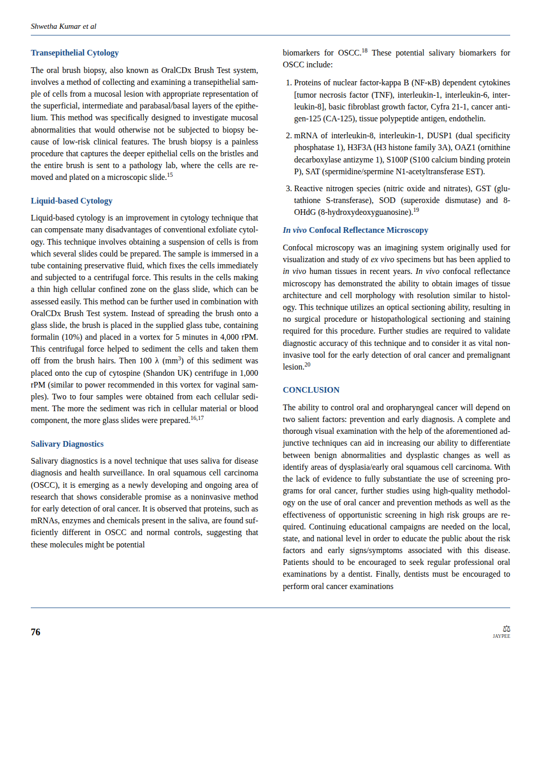Shwetha Kumar et al
Transepithelial Cytology
The oral brush biopsy, also known as OralCDx Brush Test system, involves a method of collecting and examining a transepithelial sample of cells from a mucosal lesion with appropriate representation of the superficial, intermediate and parabasal/basal layers of the epithelium. This method was specifically designed to investigate mucosal abnormalities that would otherwise not be subjected to biopsy because of low-risk clinical features. The brush biopsy is a painless procedure that captures the deeper epithelial cells on the bristles and the entire brush is sent to a pathology lab, where the cells are removed and plated on a microscopic slide.15
Liquid-based Cytology
Liquid-based cytology is an improvement in cytology technique that can compensate many disadvantages of conventional exfoliate cytology. This technique involves obtaining a suspension of cells is from which several slides could be prepared. The sample is immersed in a tube containing preservative fluid, which fixes the cells immediately and subjected to a centrifugal force. This results in the cells making a thin high cellular confined zone on the glass slide, which can be assessed easily. This method can be further used in combination with OralCDx Brush Test system. Instead of spreading the brush onto a glass slide, the brush is placed in the supplied glass tube, containing formalin (10%) and placed in a vortex for 5 minutes in 4,000 rPM. This centrifugal force helped to sediment the cells and taken them off from the brush hairs. Then 100 λ (mm3) of this sediment was placed onto the cup of cytospine (Shandon UK) centrifuge in 1,000 rPM (similar to power recommended in this vortex for vaginal samples). Two to four samples were obtained from each cellular sediment. The more the sediment was rich in cellular material or blood component, the more glass slides were prepared.16,17
Salivary Diagnostics
Salivary diagnostics is a novel technique that uses saliva for disease diagnosis and health surveillance. In oral squamous cell carcinoma (OSCC), it is emerging as a newly developing and ongoing area of research that shows considerable promise as a noninvasive method for early detection of oral cancer. It is observed that proteins, such as mRNAs, enzymes and chemicals present in the saliva, are found sufficiently different in OSCC and normal controls, suggesting that these molecules might be potential
biomarkers for OSCC.18 These potential salivary biomarkers for OSCC include:
Proteins of nuclear factor-kappa B (NF-κB) dependent cytokines [tumor necrosis factor (TNF), interleukin-1, interleukin-6, interleukin-8], basic fibroblast growth factor, Cyfra 21-1, cancer antigen-125 (CA-125), tissue polypeptide antigen, endothelin.
mRNA of interleukin-8, interleukin-1, DUSP1 (dual specificity phosphatase 1), H3F3A (H3 histone family 3A), OAZ1 (ornithine decarboxylase antizyme 1), S100P (S100 calcium binding protein P), SAT (spermidine/spermine N1-acetyltransferase EST).
Reactive nitrogen species (nitric oxide and nitrates), GST (glutathione S-transferase), SOD (superoxide dismutase) and 8-OHdG (8-hydroxydeoxyguanosine).19
In vivo Confocal Reflectance Microscopy
Confocal microscopy was an imagining system originally used for visualization and study of ex vivo specimens but has been applied to in vivo human tissues in recent years. In vivo confocal reflectance microscopy has demonstrated the ability to obtain images of tissue architecture and cell morphology with resolution similar to histology. This technique utilizes an optical sectioning ability, resulting in no surgical procedure or histopathological sectioning and staining required for this procedure. Further studies are required to validate diagnostic accuracy of this technique and to consider it as vital noninvasive tool for the early detection of oral cancer and premalignant lesion.20
CONCLUSION
The ability to control oral and oropharyngeal cancer will depend on two salient factors: prevention and early diagnosis. A complete and thorough visual examination with the help of the aforementioned adjunctive techniques can aid in increasing our ability to differentiate between benign abnormalities and dysplastic changes as well as identify areas of dysplasia/early oral squamous cell carcinoma. With the lack of evidence to fully substantiate the use of screening programs for oral cancer, further studies using high-quality methodology on the use of oral cancer and prevention methods as well as the effectiveness of opportunistic screening in high risk groups are required. Continuing educational campaigns are needed on the local, state, and national level in order to educate the public about the risk factors and early signs/symptoms associated with this disease. Patients should to be encouraged to seek regular professional oral examinations by a dentist. Finally, dentists must be encouraged to perform oral cancer examinations
76
⚖ JAYPEE